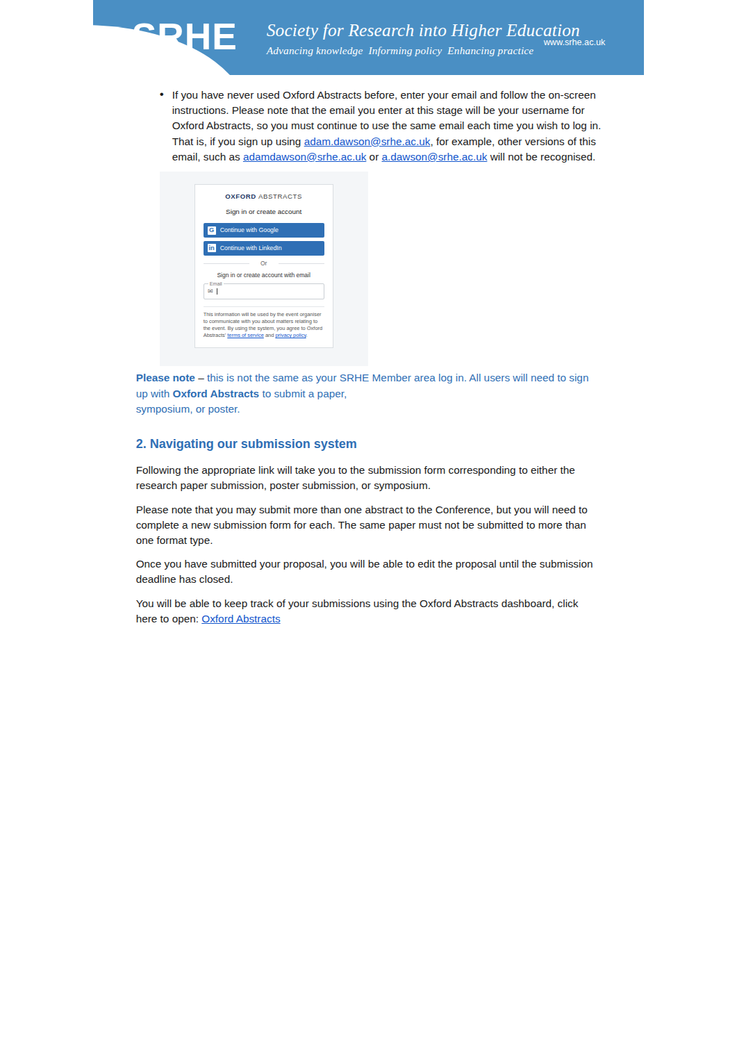SRHE
Society for Research into Higher Education
Advancing knowledge Informing policy Enhancing practice
www.srhe.ac.uk
If you have never used Oxford Abstracts before, enter your email and follow the on-screen instructions. Please note that the email you enter at this stage will be your username for Oxford Abstracts, so you must continue to use the same email each time you wish to log in. That is, if you sign up using adam.dawson@srhe.ac.uk, for example, other versions of this email, such as adamdawson@srhe.ac.uk or a.dawson@srhe.ac.uk will not be recognised.
OXFORD ABSTRACTS
Sign in or create account
GContinue with Google
in Continue with LinkedIn
Or
Sign in or create account with email
Email ✉
This information will be used by the event organiser to communicate with you about matters relating to the event. By using the system, you agree to Oxford Abstracts' terms of service and privacy policy.
Please note – this is not the same as your SRHE Member area log in. All users will need to sign up with Oxford Abstracts to submit a paper,
symposium, or poster.
2. Navigating our submission system
Following the appropriate link will take you to the submission form corresponding to either the research paper submission, poster submission, or symposium.
Please note that you may submit more than one abstract to the Conference, but you will need to complete a new submission form for each. The same paper must not be submitted to more than one format type.
Once you have submitted your proposal, you will be able to edit the proposal until the submission deadline has closed.
You will be able to keep track of your submissions using the Oxford Abstracts dashboard, click here to open: Oxford Abstracts